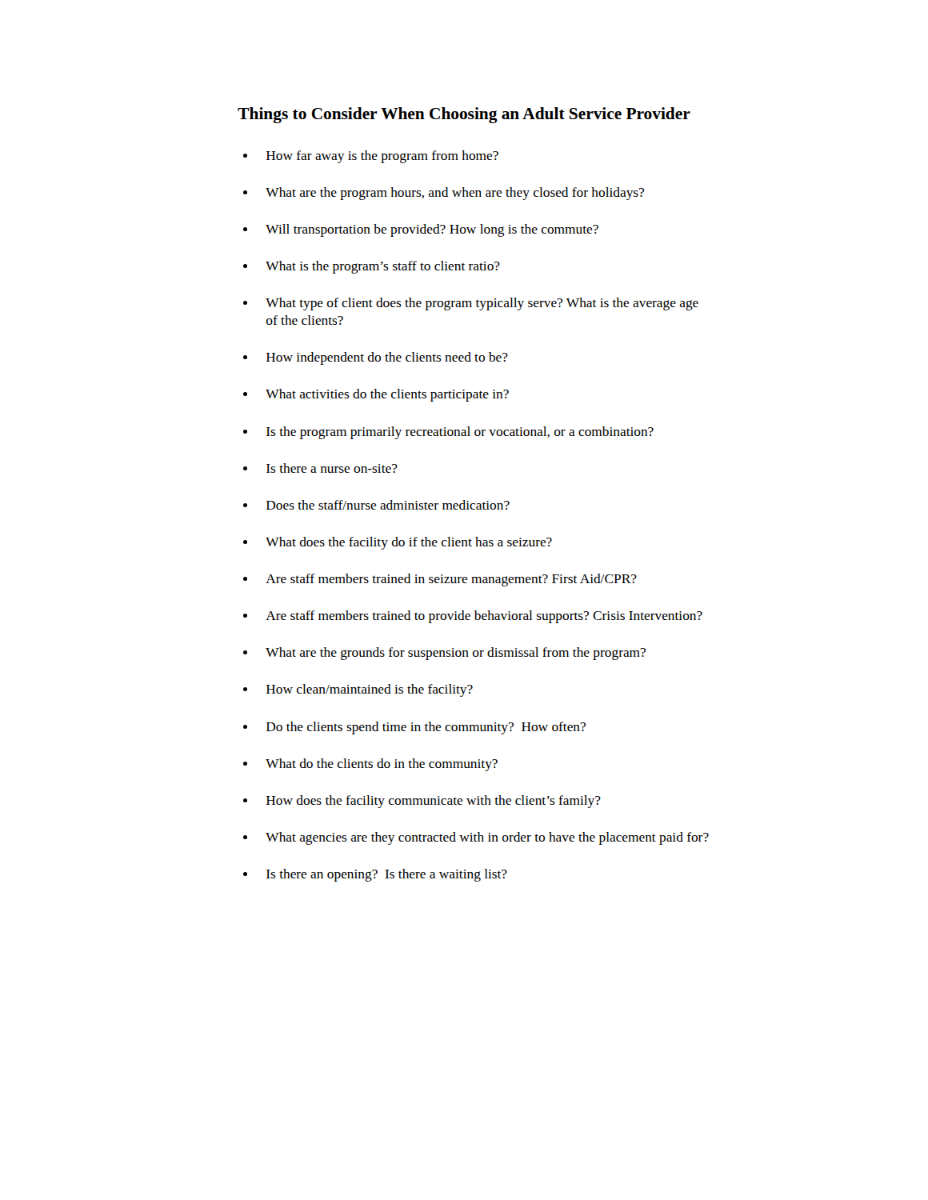Things to Consider When Choosing an Adult Service Provider
How far away is the program from home?
What are the program hours, and when are they closed for holidays?
Will transportation be provided? How long is the commute?
What is the program’s staff to client ratio?
What type of client does the program typically serve? What is the average age of the clients?
How independent do the clients need to be?
What activities do the clients participate in?
Is the program primarily recreational or vocational, or a combination?
Is there a nurse on-site?
Does the staff/nurse administer medication?
What does the facility do if the client has a seizure?
Are staff members trained in seizure management? First Aid/CPR?
Are staff members trained to provide behavioral supports? Crisis Intervention?
What are the grounds for suspension or dismissal from the program?
How clean/maintained is the facility?
Do the clients spend time in the community? How often?
What do the clients do in the community?
How does the facility communicate with the client’s family?
What agencies are they contracted with in order to have the placement paid for?
Is there an opening? Is there a waiting list?